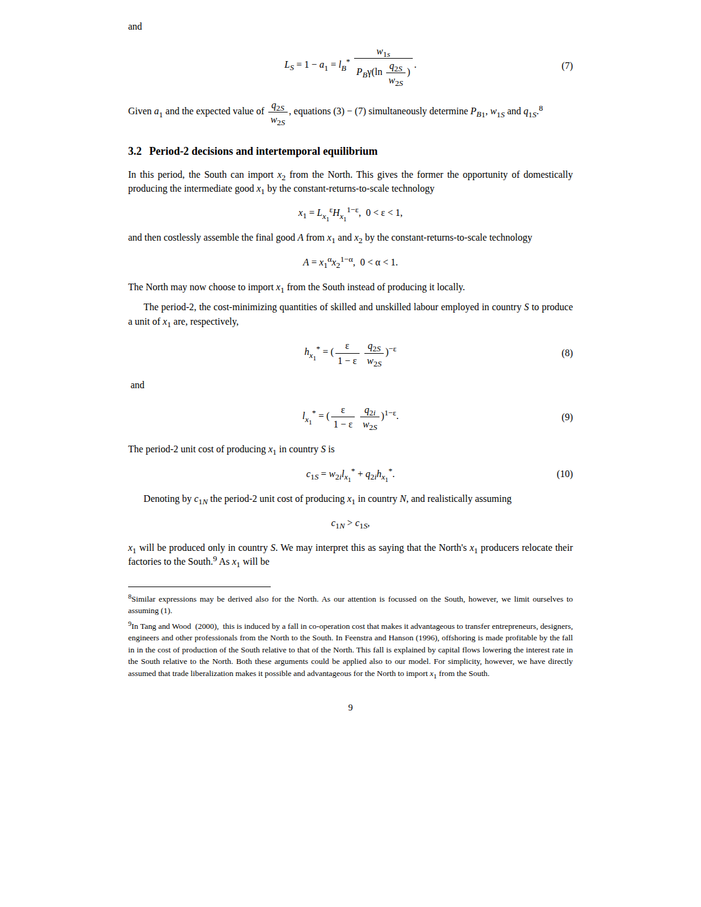and
LS = 1 − a1 = lB* w1s PBγ(ln q2S w2S) .
(7)
Given a1 and the expected value of q2S w2S, equations (3) − (7) simultaneously determine PB1, w1S and q1S.8
3.2 Period-2 decisions and intertemporal equilibrium
In this period, the South can import x2 from the North. This gives the former the opportunity of domestically producing the intermediate good x1 by the constant-returns-to-scale technology
x1 = Lx1εHx11−ε, 0 < ε < 1,
and then costlessly assemble the final good A from x1 and x2 by the constant-returns-to-scale technology
A = x1αx21−α, 0 < α < 1.
The North may now choose to import x1 from the South instead of producing it locally.
The period-2, the cost-minimizing quantities of skilled and unskilled labour employed in country S to produce a unit of x1 are, respectively,
hx1* = (ε 1 − ε q2S w2S)−ε
(8)
and
lx1* = (ε 1 − ε q2i w2S)1−ε.
(9)
The period-2 unit cost of producing x1 in country S is
c1S = w2ilx1* + q2ihx1*.
(10)
Denoting by c1N the period-2 unit cost of producing x1 in country N, and realistically assuming
c1N > c1S,
x1 will be produced only in country S. We may interpret this as saying that the North's x1 producers relocate their factories to the South.9 As x1 will be
8Similar expressions may be derived also for the North. As our attention is focussed on the South, however, we limit ourselves to assuming (1).
9In Tang and Wood (2000), this is induced by a fall in co-operation cost that makes it advantageous to transfer entrepreneurs, designers, engineers and other professionals from the North to the South. In Feenstra and Hanson (1996), offshoring is made profitable by the fall in in the cost of production of the South relative to that of the North. This fall is explained by capital flows lowering the interest rate in the South relative to the North. Both these arguments could be applied also to our model. For simplicity, however, we have directly assumed that trade liberalization makes it possible and advantageous for the North to import x1 from the South.
9